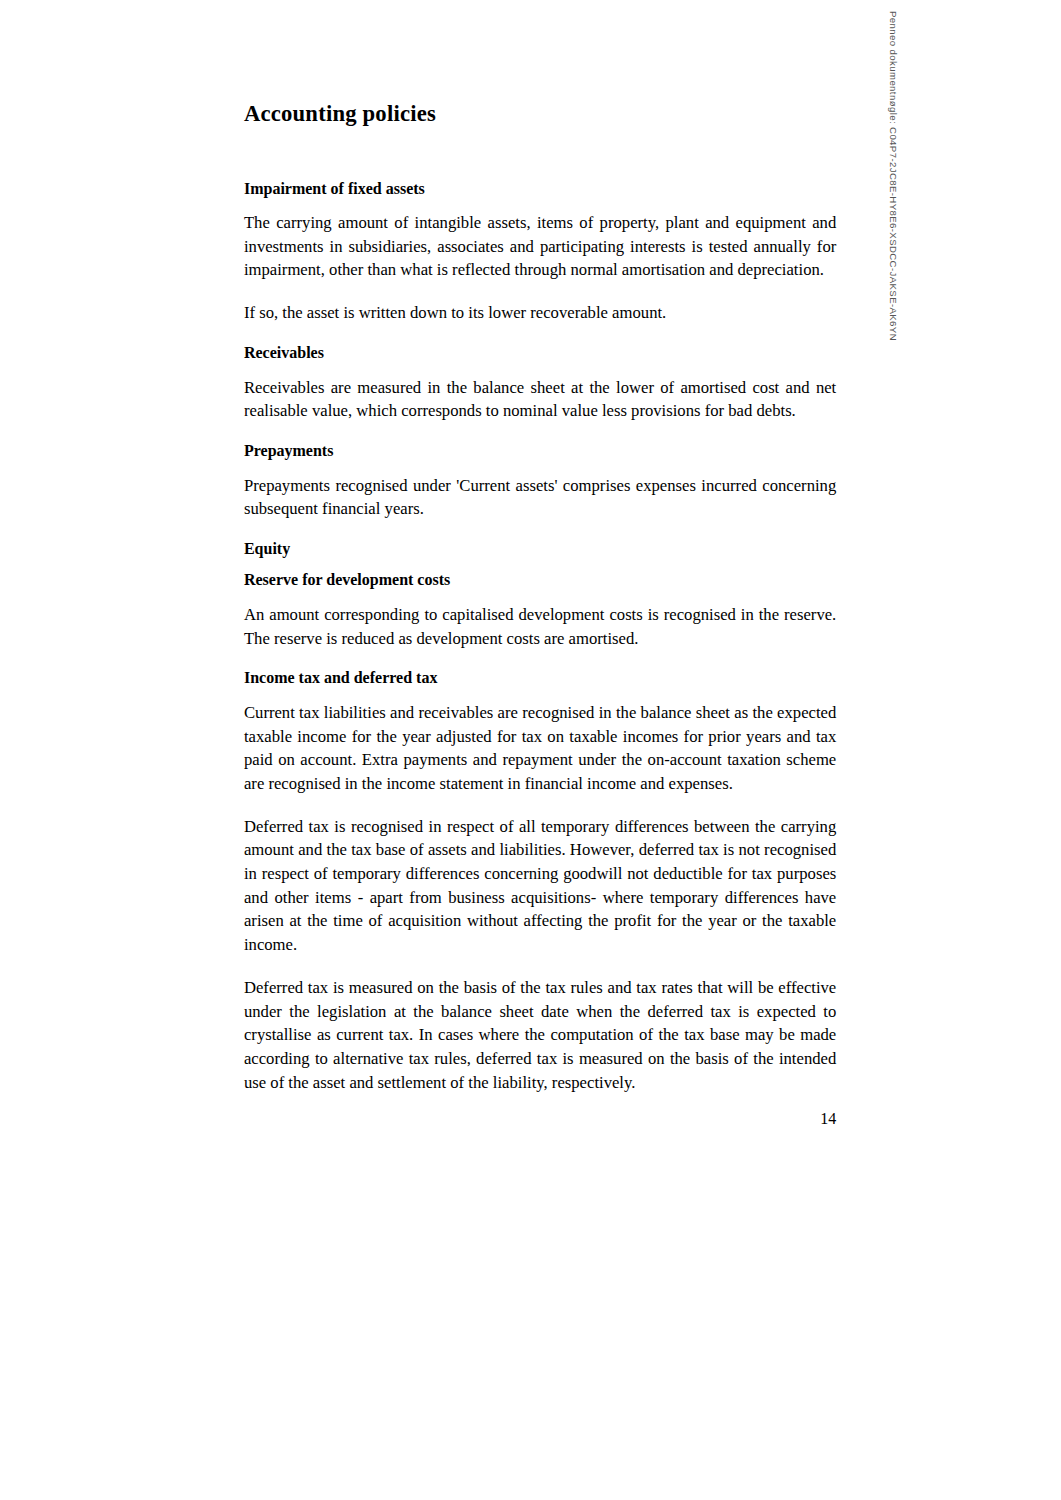Penneo dokumentnøgle: C04P7-2JC8E-HY8E6-XSDCC-JAKSE-AK6YN
Accounting policies
Impairment of fixed assets
The carrying amount of intangible assets, items of property, plant and equipment and investments in subsidiaries, associates and participating interests is tested annually for impairment, other than what is reflected through normal amortisation and depreciation.
If so, the asset is written down to its lower recoverable amount.
Receivables
Receivables are measured in the balance sheet at the lower of amortised cost and net realisable value, which corresponds to nominal value less provisions for bad debts.
Prepayments
Prepayments recognised under 'Current assets' comprises expenses incurred concerning subsequent financial years.
Equity
Reserve for development costs
An amount corresponding to capitalised development costs is recognised in the reserve. The reserve is reduced as development costs are amortised.
Income tax and deferred tax
Current tax liabilities and receivables are recognised in the balance sheet as the expected taxable income for the year adjusted for tax on taxable incomes for prior years and tax paid on account. Extra payments and repayment under the on-account taxation scheme are recognised in the income statement in financial income and expenses.
Deferred tax is recognised in respect of all temporary differences between the carrying amount and the tax base of assets and liabilities. However, deferred tax is not recognised in respect of temporary differences concerning goodwill not deductible for tax purposes and other items - apart from business acquisitions- where temporary differences have arisen at the time of acquisition without affecting the profit for the year or the taxable income.
Deferred tax is measured on the basis of the tax rules and tax rates that will be effective under the legislation at the balance sheet date when the deferred tax is expected to crystallise as current tax. In cases where the computation of the tax base may be made according to alternative tax rules, deferred tax is measured on the basis of the intended use of the asset and settlement of the liability, respectively.
14